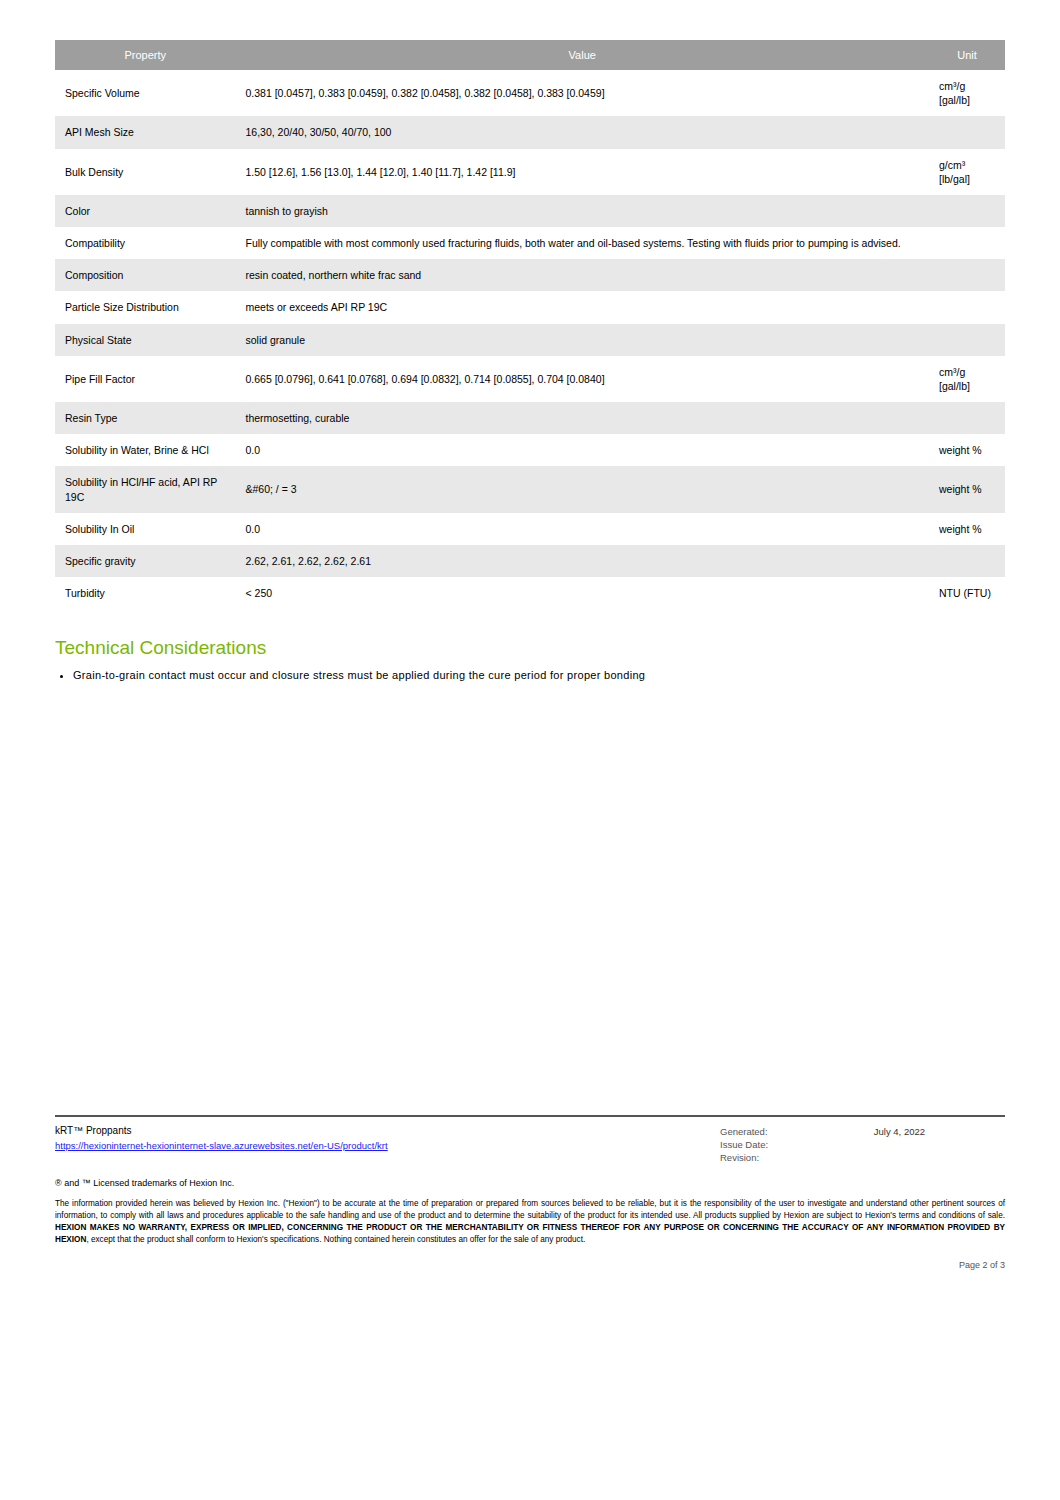| Property | Value | Unit |
| --- | --- | --- |
| Specific Volume | 0.381 [0.0457], 0.383 [0.0459], 0.382 [0.0458], 0.382 [0.0458], 0.383 [0.0459] | cm³/g [gal/lb] |
| API Mesh Size | 16,30, 20/40, 30/50, 40/70, 100 | |
| Bulk Density | 1.50 [12.6], 1.56 [13.0], 1.44 [12.0], 1.40 [11.7], 1.42 [11.9] | g/cm³ [lb/gal] |
| Color | tannish to grayish | |
| Compatibility | Fully compatible with most commonly used fracturing fluids, both water and oil-based systems. Testing with fluids prior to pumping is advised. | |
| Composition | resin coated, northern white frac sand | |
| Particle Size Distribution | meets or exceeds API RP 19C | |
| Physical State | solid granule | |
| Pipe Fill Factor | 0.665 [0.0796], 0.641 [0.0768], 0.694 [0.0832], 0.714 [0.0855], 0.704 [0.0840] | cm³/g [gal/lb] |
| Resin Type | thermosetting, curable | |
| Solubility in Water, Brine & HCl | 0.0 | weight % |
| Solubility in HCl/HF acid, API RP 19C | &#60; / = 3 | weight % |
| Solubility In Oil | 0.0 | weight % |
| Specific gravity | 2.62, 2.61, 2.62, 2.62, 2.61 | |
| Turbidity | < 250 | NTU (FTU) |
Technical Considerations
Grain-to-grain contact must occur and closure stress must be applied during the cure period for proper bonding
| kRT™ Proppants https://hexioninternet-hexioninternet-slave.azurewebsites.net/en-US/product/krt | / Generated: / July 4, 2022 / / Issue Date: / / / Revision: / / |
® and ™ Licensed trademarks of Hexion Inc.
The information provided herein was believed by Hexion Inc. ("Hexion") to be accurate at the time of preparation or prepared from sources believed to be reliable, but it is the responsibility of the user to investigate and understand other pertinent sources of information, to comply with all laws and procedures applicable to the safe handling and use of the product and to determine the suitability of the product for its intended use. All products supplied by Hexion are subject to Hexion's terms and conditions of sale. HEXION MAKES NO WARRANTY, EXPRESS OR IMPLIED, CONCERNING THE PRODUCT OR THE MERCHANTABILITY OR FITNESS THEREOF FOR ANY PURPOSE OR CONCERNING THE ACCURACY OF ANY INFORMATION PROVIDED BY HEXION, except that the product shall conform to Hexion's specifications. Nothing contained herein constitutes an offer for the sale of any product.
Page 2 of 3